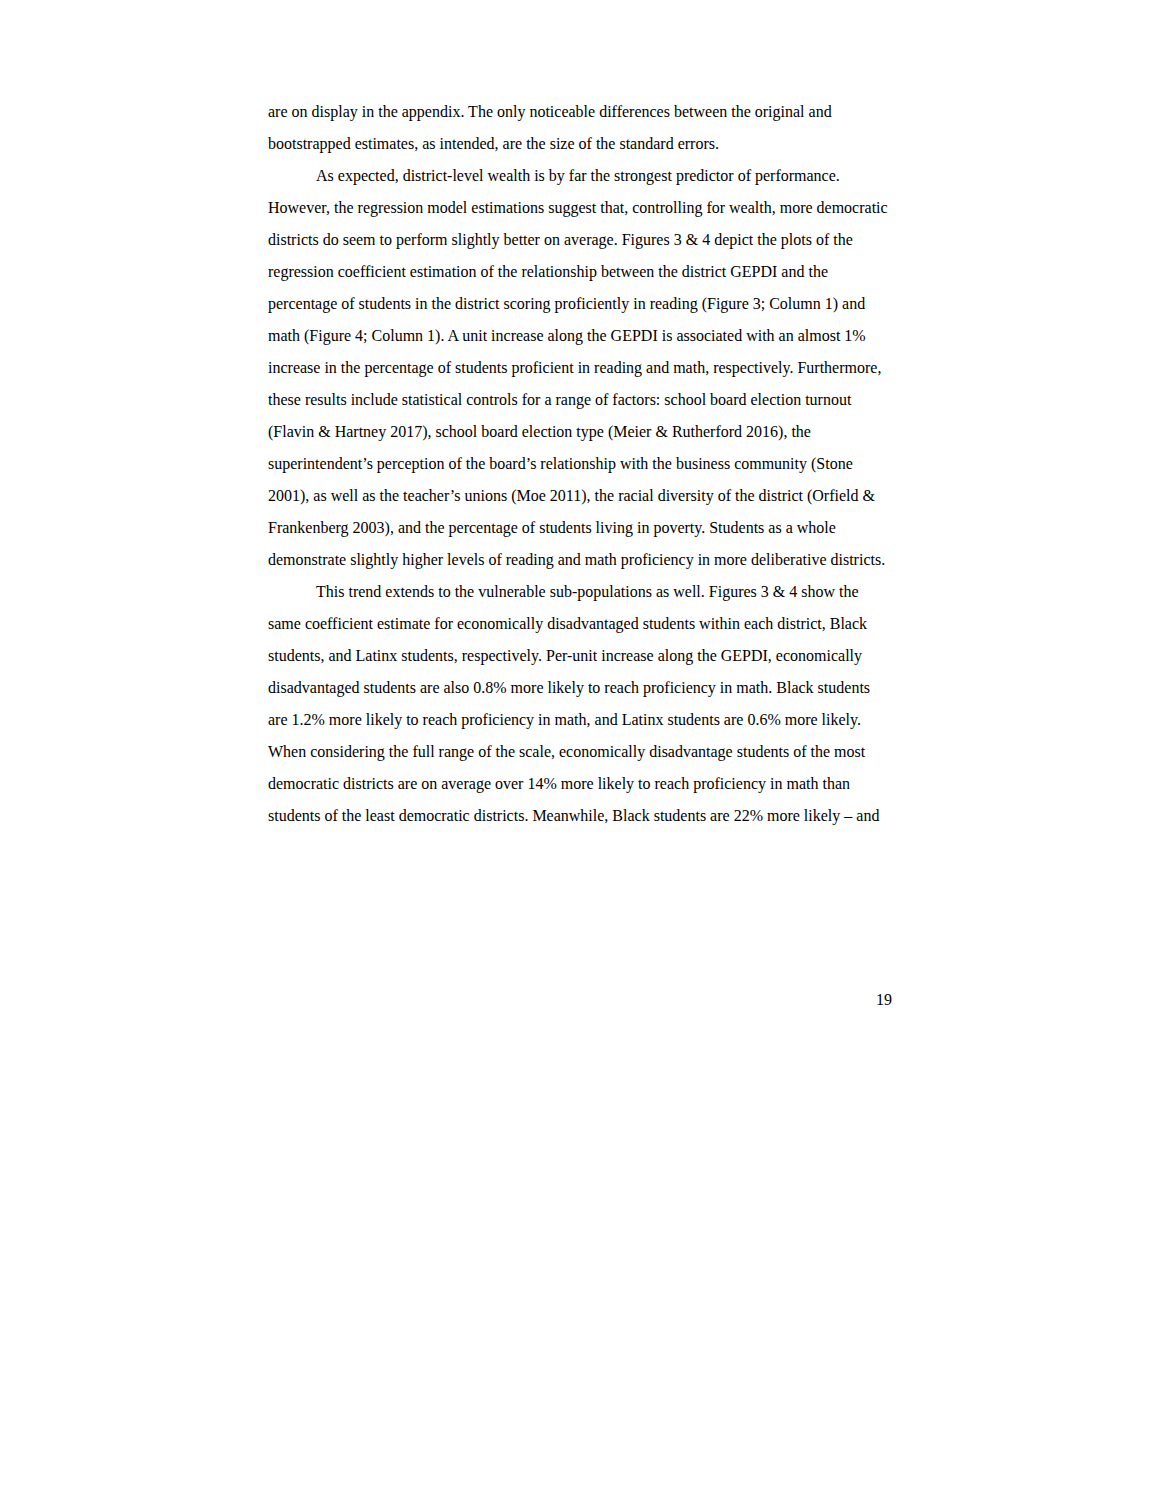are on display in the appendix. The only noticeable differences between the original and bootstrapped estimates, as intended, are the size of the standard errors.
As expected, district-level wealth is by far the strongest predictor of performance. However, the regression model estimations suggest that, controlling for wealth, more democratic districts do seem to perform slightly better on average. Figures 3 & 4 depict the plots of the regression coefficient estimation of the relationship between the district GEPDI and the percentage of students in the district scoring proficiently in reading (Figure 3; Column 1) and math (Figure 4; Column 1). A unit increase along the GEPDI is associated with an almost 1% increase in the percentage of students proficient in reading and math, respectively. Furthermore, these results include statistical controls for a range of factors: school board election turnout (Flavin & Hartney 2017), school board election type (Meier & Rutherford 2016), the superintendent’s perception of the board’s relationship with the business community (Stone 2001), as well as the teacher’s unions (Moe 2011), the racial diversity of the district (Orfield & Frankenberg 2003), and the percentage of students living in poverty. Students as a whole demonstrate slightly higher levels of reading and math proficiency in more deliberative districts.
This trend extends to the vulnerable sub-populations as well. Figures 3 & 4 show the same coefficient estimate for economically disadvantaged students within each district, Black students, and Latinx students, respectively. Per-unit increase along the GEPDI, economically disadvantaged students are also 0.8% more likely to reach proficiency in math. Black students are 1.2% more likely to reach proficiency in math, and Latinx students are 0.6% more likely. When considering the full range of the scale, economically disadvantage students of the most democratic districts are on average over 14% more likely to reach proficiency in math than students of the least democratic districts. Meanwhile, Black students are 22% more likely – and
19